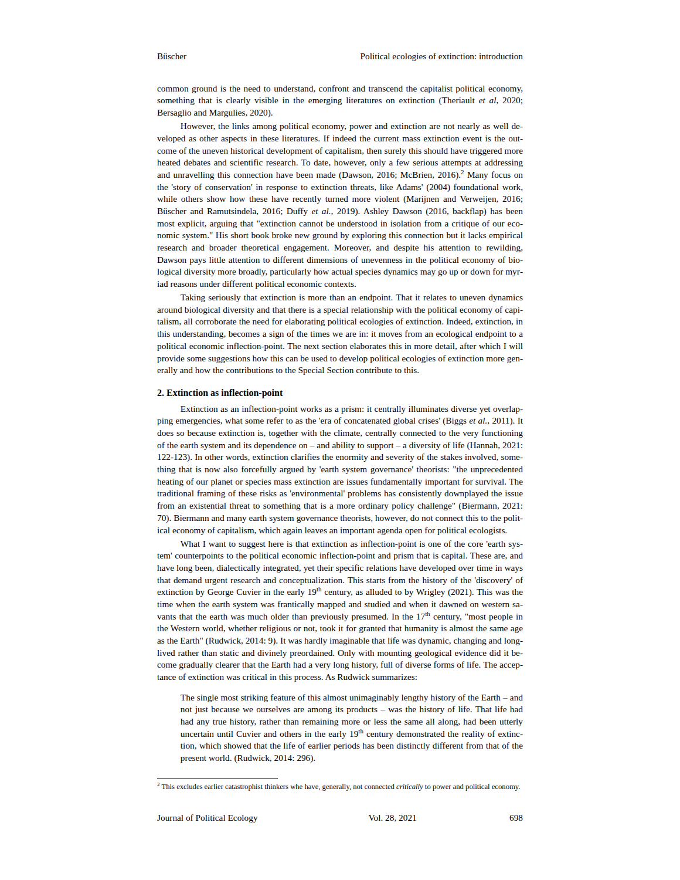Büscher Political ecologies of extinction: introduction
common ground is the need to understand, confront and transcend the capitalist political economy, something that is clearly visible in the emerging literatures on extinction (Theriault et al, 2020; Bersaglio and Margulies, 2020).
However, the links among political economy, power and extinction are not nearly as well developed as other aspects in these literatures. If indeed the current mass extinction event is the outcome of the uneven historical development of capitalism, then surely this should have triggered more heated debates and scientific research. To date, however, only a few serious attempts at addressing and unravelling this connection have been made (Dawson, 2016; McBrien, 2016).2 Many focus on the 'story of conservation' in response to extinction threats, like Adams' (2004) foundational work, while others show how these have recently turned more violent (Marijnen and Verweijen, 2016; Büscher and Ramutsindela, 2016; Duffy et al., 2019). Ashley Dawson (2016, backflap) has been most explicit, arguing that "extinction cannot be understood in isolation from a critique of our economic system." His short book broke new ground by exploring this connection but it lacks empirical research and broader theoretical engagement. Moreover, and despite his attention to rewilding, Dawson pays little attention to different dimensions of unevenness in the political economy of biological diversity more broadly, particularly how actual species dynamics may go up or down for myriad reasons under different political economic contexts.
Taking seriously that extinction is more than an endpoint. That it relates to uneven dynamics around biological diversity and that there is a special relationship with the political economy of capitalism, all corroborate the need for elaborating political ecologies of extinction. Indeed, extinction, in this understanding, becomes a sign of the times we are in: it moves from an ecological endpoint to a political economic inflection-point. The next section elaborates this in more detail, after which I will provide some suggestions how this can be used to develop political ecologies of extinction more generally and how the contributions to the Special Section contribute to this.
2. Extinction as inflection-point
Extinction as an inflection-point works as a prism: it centrally illuminates diverse yet overlapping emergencies, what some refer to as the 'era of concatenated global crises' (Biggs et al., 2011). It does so because extinction is, together with the climate, centrally connected to the very functioning of the earth system and its dependence on – and ability to support – a diversity of life (Hannah, 2021: 122-123). In other words, extinction clarifies the enormity and severity of the stakes involved, something that is now also forcefully argued by 'earth system governance' theorists: "the unprecedented heating of our planet or species mass extinction are issues fundamentally important for survival. The traditional framing of these risks as 'environmental' problems has consistently downplayed the issue from an existential threat to something that is a more ordinary policy challenge" (Biermann, 2021: 70). Biermann and many earth system governance theorists, however, do not connect this to the political economy of capitalism, which again leaves an important agenda open for political ecologists.
What I want to suggest here is that extinction as inflection-point is one of the core 'earth system' counterpoints to the political economic inflection-point and prism that is capital. These are, and have long been, dialectically integrated, yet their specific relations have developed over time in ways that demand urgent research and conceptualization. This starts from the history of the 'discovery' of extinction by George Cuvier in the early 19th century, as alluded to by Wrigley (2021). This was the time when the earth system was frantically mapped and studied and when it dawned on western savants that the earth was much older than previously presumed. In the 17th century, "most people in the Western world, whether religious or not, took it for granted that humanity is almost the same age as the Earth" (Rudwick, 2014: 9). It was hardly imaginable that life was dynamic, changing and long-lived rather than static and divinely preordained. Only with mounting geological evidence did it become gradually clearer that the Earth had a very long history, full of diverse forms of life. The acceptance of extinction was critical in this process. As Rudwick summarizes:
The single most striking feature of this almost unimaginably lengthy history of the Earth – and not just because we ourselves are among its products – was the history of life. That life had had any true history, rather than remaining more or less the same all along, had been utterly uncertain until Cuvier and others in the early 19th century demonstrated the reality of extinction, which showed that the life of earlier periods has been distinctly different from that of the present world. (Rudwick, 2014: 296).
2 This excludes earlier catastrophist thinkers whe have, generally, not connected critically to power and political economy.
Journal of Political Ecology Vol. 28, 2021 698